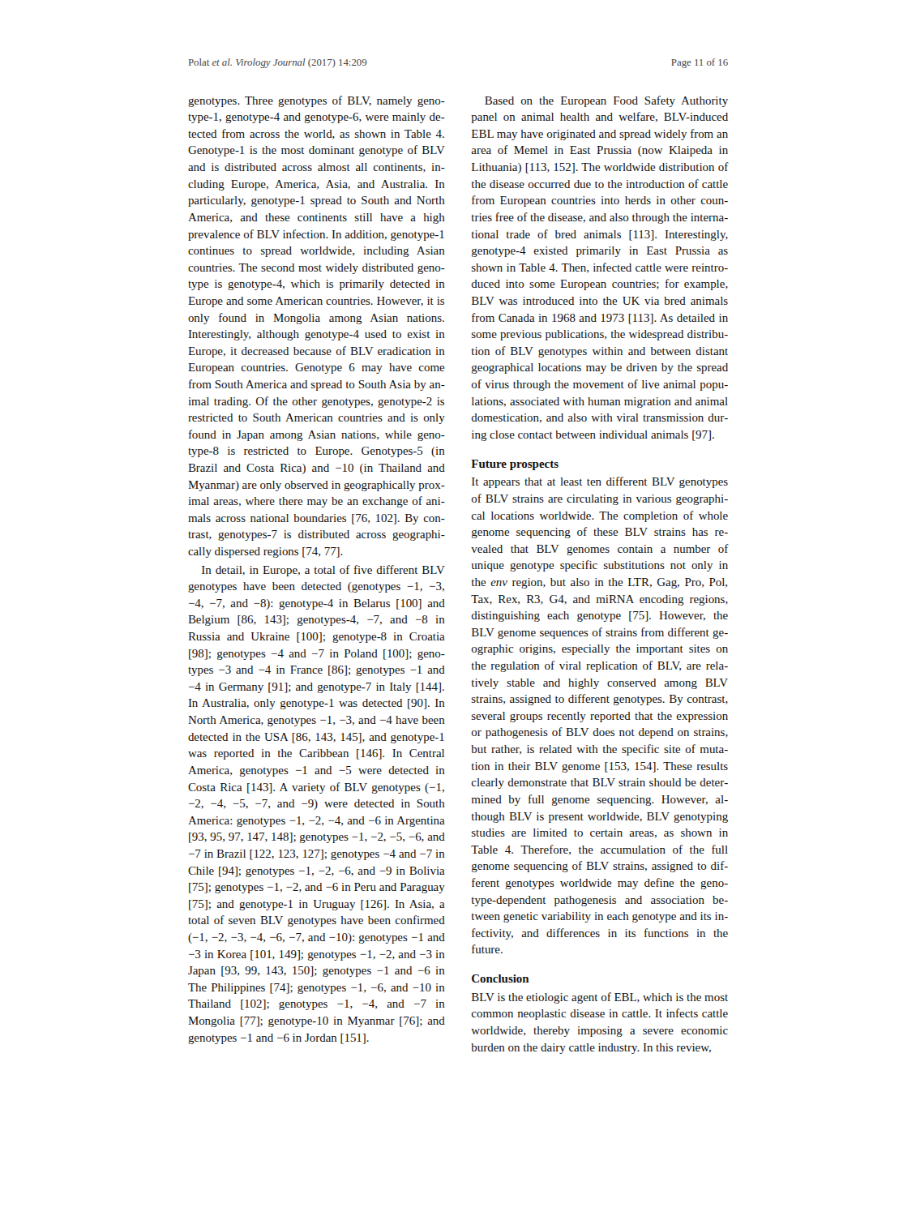Polat et al. Virology Journal (2017) 14:209
Page 11 of 16
genotypes. Three genotypes of BLV, namely genotype-1, genotype-4 and genotype-6, were mainly detected from across the world, as shown in Table 4. Genotype-1 is the most dominant genotype of BLV and is distributed across almost all continents, including Europe, America, Asia, and Australia. In particularly, genotype-1 spread to South and North America, and these continents still have a high prevalence of BLV infection. In addition, genotype-1 continues to spread worldwide, including Asian countries. The second most widely distributed genotype is genotype-4, which is primarily detected in Europe and some American countries. However, it is only found in Mongolia among Asian nations. Interestingly, although genotype-4 used to exist in Europe, it decreased because of BLV eradication in European countries. Genotype 6 may have come from South America and spread to South Asia by animal trading. Of the other genotypes, genotype-2 is restricted to South American countries and is only found in Japan among Asian nations, while genotype-8 is restricted to Europe. Genotypes-5 (in Brazil and Costa Rica) and −10 (in Thailand and Myanmar) are only observed in geographically proximal areas, where there may be an exchange of animals across national boundaries [76, 102]. By contrast, genotypes-7 is distributed across geographically dispersed regions [74, 77].
In detail, in Europe, a total of five different BLV genotypes have been detected (genotypes −1, −3, −4, −7, and −8): genotype-4 in Belarus [100] and Belgium [86, 143]; genotypes-4, −7, and −8 in Russia and Ukraine [100]; genotype-8 in Croatia [98]; genotypes −4 and −7 in Poland [100]; genotypes −3 and −4 in France [86]; genotypes −1 and −4 in Germany [91]; and genotype-7 in Italy [144]. In Australia, only genotype-1 was detected [90]. In North America, genotypes −1, −3, and −4 have been detected in the USA [86, 143, 145], and genotype-1 was reported in the Caribbean [146]. In Central America, genotypes −1 and −5 were detected in Costa Rica [143]. A variety of BLV genotypes (−1, −2, −4, −5, −7, and −9) were detected in South America: genotypes −1, −2, −4, and −6 in Argentina [93, 95, 97, 147, 148]; genotypes −1, −2, −5, −6, and −7 in Brazil [122, 123, 127]; genotypes −4 and −7 in Chile [94]; genotypes −1, −2, −6, and −9 in Bolivia [75]; genotypes −1, −2, and −6 in Peru and Paraguay [75]; and genotype-1 in Uruguay [126]. In Asia, a total of seven BLV genotypes have been confirmed (−1, −2, −3, −4, −6, −7, and −10): genotypes −1 and −3 in Korea [101, 149]; genotypes −1, −2, and −3 in Japan [93, 99, 143, 150]; genotypes −1 and −6 in The Philippines [74]; genotypes −1, −6, and −10 in Thailand [102]; genotypes −1, −4, and −7 in Mongolia [77]; genotype-10 in Myanmar [76]; and genotypes −1 and −6 in Jordan [151].
Based on the European Food Safety Authority panel on animal health and welfare, BLV-induced EBL may have originated and spread widely from an area of Memel in East Prussia (now Klaipeda in Lithuania) [113, 152]. The worldwide distribution of the disease occurred due to the introduction of cattle from European countries into herds in other countries free of the disease, and also through the international trade of bred animals [113]. Interestingly, genotype-4 existed primarily in East Prussia as shown in Table 4. Then, infected cattle were reintroduced into some European countries; for example, BLV was introduced into the UK via bred animals from Canada in 1968 and 1973 [113]. As detailed in some previous publications, the widespread distribution of BLV genotypes within and between distant geographical locations may be driven by the spread of virus through the movement of live animal populations, associated with human migration and animal domestication, and also with viral transmission during close contact between individual animals [97].
Future prospects
It appears that at least ten different BLV genotypes of BLV strains are circulating in various geographical locations worldwide. The completion of whole genome sequencing of these BLV strains has revealed that BLV genomes contain a number of unique genotype specific substitutions not only in the env region, but also in the LTR, Gag, Pro, Pol, Tax, Rex, R3, G4, and miRNA encoding regions, distinguishing each genotype [75]. However, the BLV genome sequences of strains from different geographic origins, especially the important sites on the regulation of viral replication of BLV, are relatively stable and highly conserved among BLV strains, assigned to different genotypes. By contrast, several groups recently reported that the expression or pathogenesis of BLV does not depend on strains, but rather, is related with the specific site of mutation in their BLV genome [153, 154]. These results clearly demonstrate that BLV strain should be determined by full genome sequencing. However, although BLV is present worldwide, BLV genotyping studies are limited to certain areas, as shown in Table 4. Therefore, the accumulation of the full genome sequencing of BLV strains, assigned to different genotypes worldwide may define the genotype-dependent pathogenesis and association between genetic variability in each genotype and its infectivity, and differences in its functions in the future.
Conclusion
BLV is the etiologic agent of EBL, which is the most common neoplastic disease in cattle. It infects cattle worldwide, thereby imposing a severe economic burden on the dairy cattle industry. In this review,